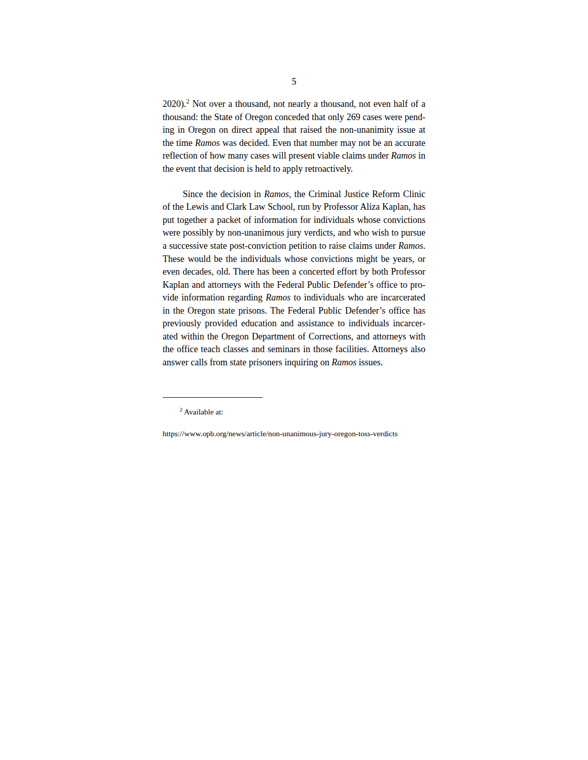5
2020).2 Not over a thousand, not nearly a thousand, not even half of a thousand: the State of Oregon conceded that only 269 cases were pending in Oregon on direct appeal that raised the non-unanimity issue at the time Ramos was decided. Even that number may not be an accurate reflection of how many cases will present viable claims under Ramos in the event that decision is held to apply retroactively.
Since the decision in Ramos, the Criminal Justice Reform Clinic of the Lewis and Clark Law School, run by Professor Aliza Kaplan, has put together a packet of information for individuals whose convictions were possibly by non-unanimous jury verdicts, and who wish to pursue a successive state post-conviction petition to raise claims under Ramos. These would be the individuals whose convictions might be years, or even decades, old. There has been a concerted effort by both Professor Kaplan and attorneys with the Federal Public Defender’s office to provide information regarding Ramos to individuals who are incarcerated in the Oregon state prisons. The Federal Public Defender’s office has previously provided education and assistance to individuals incarcerated within the Oregon Department of Corrections, and attorneys with the office teach classes and seminars in those facilities. Attorneys also answer calls from state prisoners inquiring on Ramos issues.
2 Available at:
https://www.opb.org/news/article/non-unanimous-jury-oregon-toss-verdicts